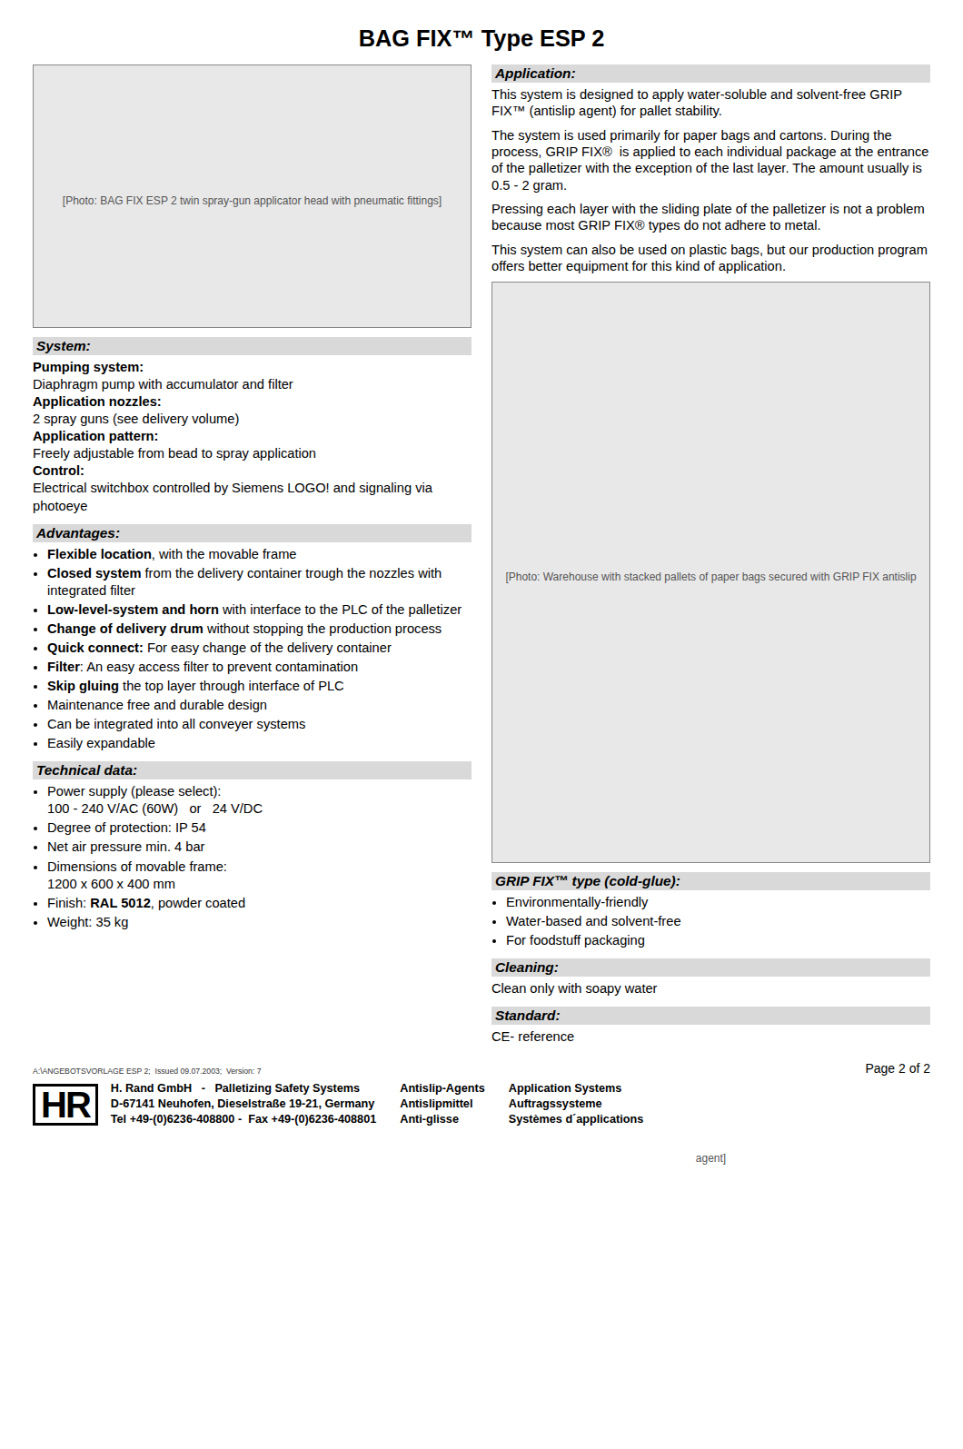BAG FIX™ Type ESP 2
[Photo: BAG FIX ESP 2 twin spray-gun applicator head with pneumatic fittings]
System:
Pumping system:
Diaphragm pump with accumulator and filter
Application nozzles:
2 spray guns (see delivery volume)
Application pattern:
Freely adjustable from bead to spray application
Control:
Electrical switchbox controlled by Siemens LOGO! and signaling via photoeye
Advantages:
Flexible location, with the movable frame
Closed system from the delivery container trough the nozzles with integrated filter
Low-level-system and horn with interface to the PLC of the palletizer
Change of delivery drum without stopping the production process
Quick connect: For easy change of the delivery container
Filter: An easy access filter to prevent contamination
Skip gluing the top layer through interface of PLC
Maintenance free and durable design
Can be integrated into all conveyer systems
Easily expandable
Technical data:
Power supply (please select):
100 - 240 V/AC (60W) or 24 V/DC
Degree of protection: IP 54
Net air pressure min. 4 bar
Dimensions of movable frame:
1200 x 600 x 400 mm
Finish: RAL 5012, powder coated
Weight: 35 kg
Application:
This system is designed to apply water-soluble and solvent-free GRIP FIX™ (antislip agent) for pallet stability.
The system is used primarily for paper bags and cartons. During the process, GRIP FIX® is applied to each individual package at the entrance of the palletizer with the exception of the last layer. The amount usually is 0.5 - 2 gram.
Pressing each layer with the sliding plate of the palletizer is not a problem because most GRIP FIX® types do not adhere to metal.
This system can also be used on plastic bags, but our production program offers better equipment for this kind of application.
[Photo: Warehouse with stacked pallets of paper bags secured with GRIP FIX antislip agent]
GRIP FIX™ type (cold-glue):
Environmentally-friendly
Water-based and solvent-free
For foodstuff packaging
Cleaning:
Clean only with soapy water
Standard:
CE- reference
A:\ANGEBOTSVORLAGE ESP 2; Issued 09.07.2003; Version: 7
Page 2 of 2
HR
H. Rand GmbH - Palletizing Safety Systems
D-67141 Neuhofen, Dieselstraße 19-21, Germany
Tel +49-(0)6236-408800 - Fax +49-(0)6236-408801
Antislip-Agents
Antislipmittel
Anti-glisse
Application Systems
Auftragssysteme
Systèmes d´applications